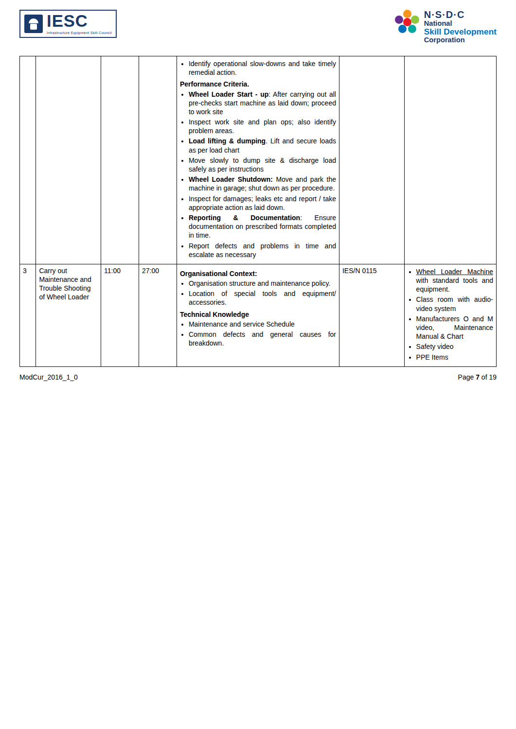IESC
Infrastructure Equipment Skill Council
N·S·D·C
National
Skill Development
Corporation
| | | | | Identify operational slow-downs and take timely remedial action. Performance Criteria. Wheel Loader Start - up : After carrying out all pre-checks start machine as laid down; proceed to work site Inspect work site and plan ops; also identify problem areas. Load lifting & dumping . Lift and secure loads as per load chart Move slowly to dump site & discharge load safely as per instructions Wheel Loader Shutdown: Move and park the machine in garage; shut down as per procedure. Inspect for damages; leaks etc and report / take appropriate action as laid down. Reporting & Documentation : Ensure documentation on prescribed formats completed in time. Report defects and problems in time and escalate as necessary | | |
| 3 | Carry out Maintenance and Trouble Shooting of Wheel Loader | 11:00 | 27:00 | Organisational Context: Organisation structure and maintenance policy. Location of special tools and equipment/ accessories. Technical Knowledge Maintenance and service Schedule Common defects and general causes for breakdown. | IES/N 0115 | Wheel Loader Machine with standard tools and equipment. Class room with audio-video system Manufacturers O and M video, Maintenance Manual & Chart Safety video PPE Items |
ModCur_2016_1_0
Page 7 of 19